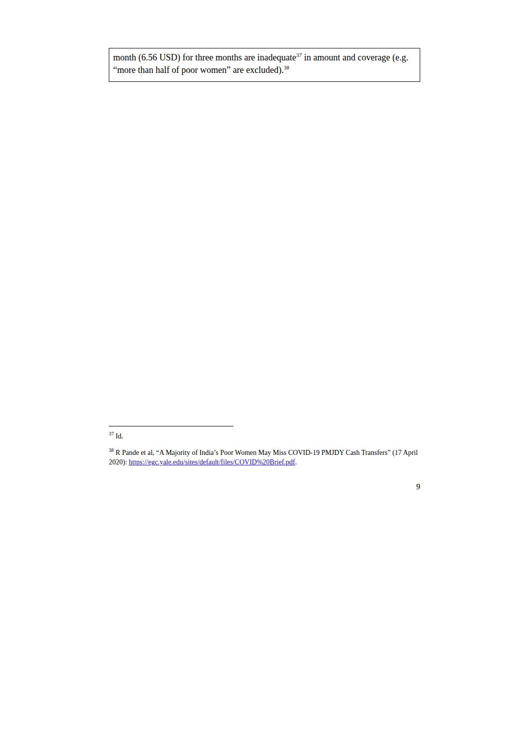month (6.56 USD) for three months are inadequate37 in amount and coverage (e.g. “more than half of poor women” are excluded).38
37 Id.
38 R Pande et al, “A Majority of India’s Poor Women May Miss COVID-19 PMJDY Cash Transfers” (17 April 2020): https://egc.yale.edu/sites/default/files/COVID%20Brief.pdf.
9